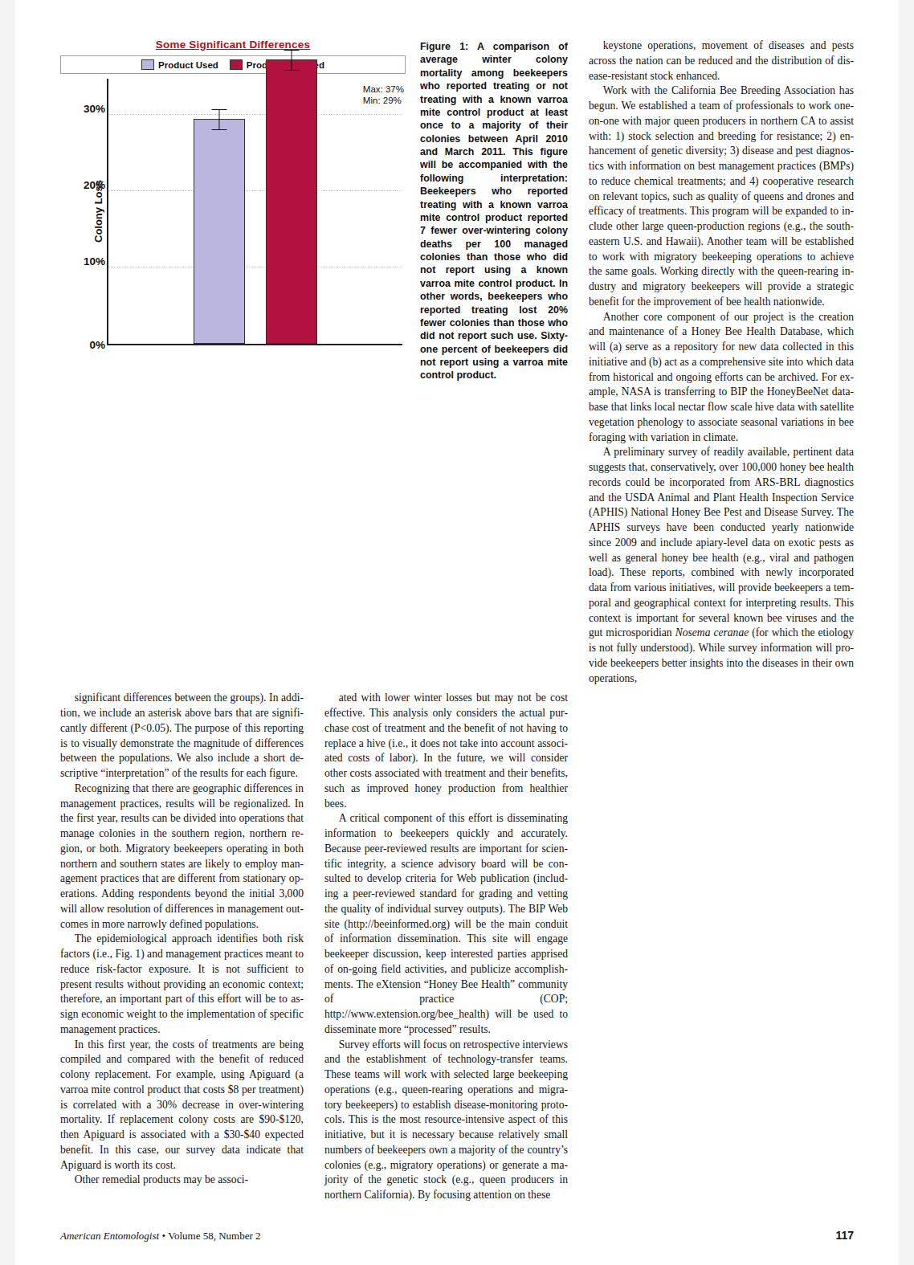Some Significant Differences
Product Used Product Not Used
Colony Loss
0%
10%
20%
30%
Max: 37%
Min: 29%
Figure 1: A comparison of average winter colony mortality among beekeepers who reported treating or not treating with a known varroa mite control product at least once to a majority of their colonies between April 2010 and March 2011. This figure will be accompanied with the following interpretation: Beekeepers who reported treating with a known varroa mite control product reported 7 fewer over-wintering colony deaths per 100 managed colonies than those who did not report using a known varroa mite control product. In other words, beekeepers who reported treating lost 20% fewer colonies than those who did not report such use. Sixty-one percent of beekeepers did not report using a varroa mite control product.
keystone operations, movement of diseases and pests across the nation can be reduced and the distribution of disease-resistant stock enhanced.
Work with the California Bee Breeding Association has begun. We established a team of professionals to work one-on-one with major queen producers in northern CA to assist with: 1) stock selection and breeding for resistance; 2) enhancement of genetic diversity; 3) disease and pest diagnostics with information on best management practices (BMPs) to reduce chemical treatments; and 4) cooperative research on relevant topics, such as quality of queens and drones and efficacy of treatments. This program will be expanded to include other large queen-production regions (e.g., the southeastern U.S. and Hawaii). Another team will be established to work with migratory beekeeping operations to achieve the same goals. Working directly with the queen-rearing industry and migratory beekeepers will provide a strategic benefit for the improvement of bee health nationwide.
Another core component of our project is the creation and maintenance of a Honey Bee Health Database, which will (a) serve as a repository for new data collected in this initiative and (b) act as a comprehensive site into which data from historical and ongoing efforts can be archived. For example, NASA is transferring to BIP the HoneyBeeNet database that links local nectar flow scale hive data with satellite vegetation phenology to associate seasonal variations in bee foraging with variation in climate.
A preliminary survey of readily available, pertinent data suggests that, conservatively, over 100,000 honey bee health records could be incorporated from ARS-BRL diagnostics and the USDA Animal and Plant Health Inspection Service (APHIS) National Honey Bee Pest and Disease Survey. The APHIS surveys have been conducted yearly nationwide since 2009 and include apiary-level data on exotic pests as well as general honey bee health (e.g., viral and pathogen load). These reports, combined with newly incorporated data from various initiatives, will provide beekeepers a temporal and geographical context for interpreting results. This context is important for several known bee viruses and the gut microsporidian Nosema ceranae (for which the etiology is not fully understood). While survey information will provide beekeepers better insights into the diseases in their own operations,
significant differences between the groups). In addition, we include an asterisk above bars that are significantly different (P<0.05). The purpose of this reporting is to visually demonstrate the magnitude of differences between the populations. We also include a short descriptive “interpretation” of the results for each figure.
Recognizing that there are geographic differences in management practices, results will be regionalized. In the first year, results can be divided into operations that manage colonies in the southern region, northern region, or both. Migratory beekeepers operating in both northern and southern states are likely to employ management practices that are different from stationary operations. Adding respondents beyond the initial 3,000 will allow resolution of differences in management outcomes in more narrowly defined populations.
The epidemiological approach identifies both risk factors (i.e., Fig. 1) and management practices meant to reduce risk-factor exposure. It is not sufficient to present results without providing an economic context; therefore, an important part of this effort will be to assign economic weight to the implementation of specific management practices.
In this first year, the costs of treatments are being compiled and compared with the benefit of reduced colony replacement. For example, using Apiguard (a varroa mite control product that costs $8 per treatment) is correlated with a 30% decrease in over-wintering mortality. If replacement colony costs are $90-$120, then Apiguard is associated with a $30-$40 expected benefit. In this case, our survey data indicate that Apiguard is worth its cost.
Other remedial products may be associ-
ated with lower winter losses but may not be cost effective. This analysis only considers the actual purchase cost of treatment and the benefit of not having to replace a hive (i.e., it does not take into account associated costs of labor). In the future, we will consider other costs associated with treatment and their benefits, such as improved honey production from healthier bees.
A critical component of this effort is disseminating information to beekeepers quickly and accurately. Because peer-reviewed results are important for scientific integrity, a science advisory board will be consulted to develop criteria for Web publication (including a peer-reviewed standard for grading and vetting the quality of individual survey outputs). The BIP Web site (http://beeinformed.org) will be the main conduit of information dissemination. This site will engage beekeeper discussion, keep interested parties apprised of on-going field activities, and publicize accomplishments. The eXtension “Honey Bee Health” community of practice (COP; http://www.extension.org/bee_health) will be used to disseminate more “processed” results.
Survey efforts will focus on retrospective interviews and the establishment of technology-transfer teams. These teams will work with selected large beekeeping operations (e.g., queen-rearing operations and migratory beekeepers) to establish disease-monitoring protocols. This is the most resource-intensive aspect of this initiative, but it is necessary because relatively small numbers of beekeepers own a majority of the country’s colonies (e.g., migratory operations) or generate a majority of the genetic stock (e.g., queen producers in northern California). By focusing attention on these
spacer
American Entomologist • Volume 58, Number 2
117